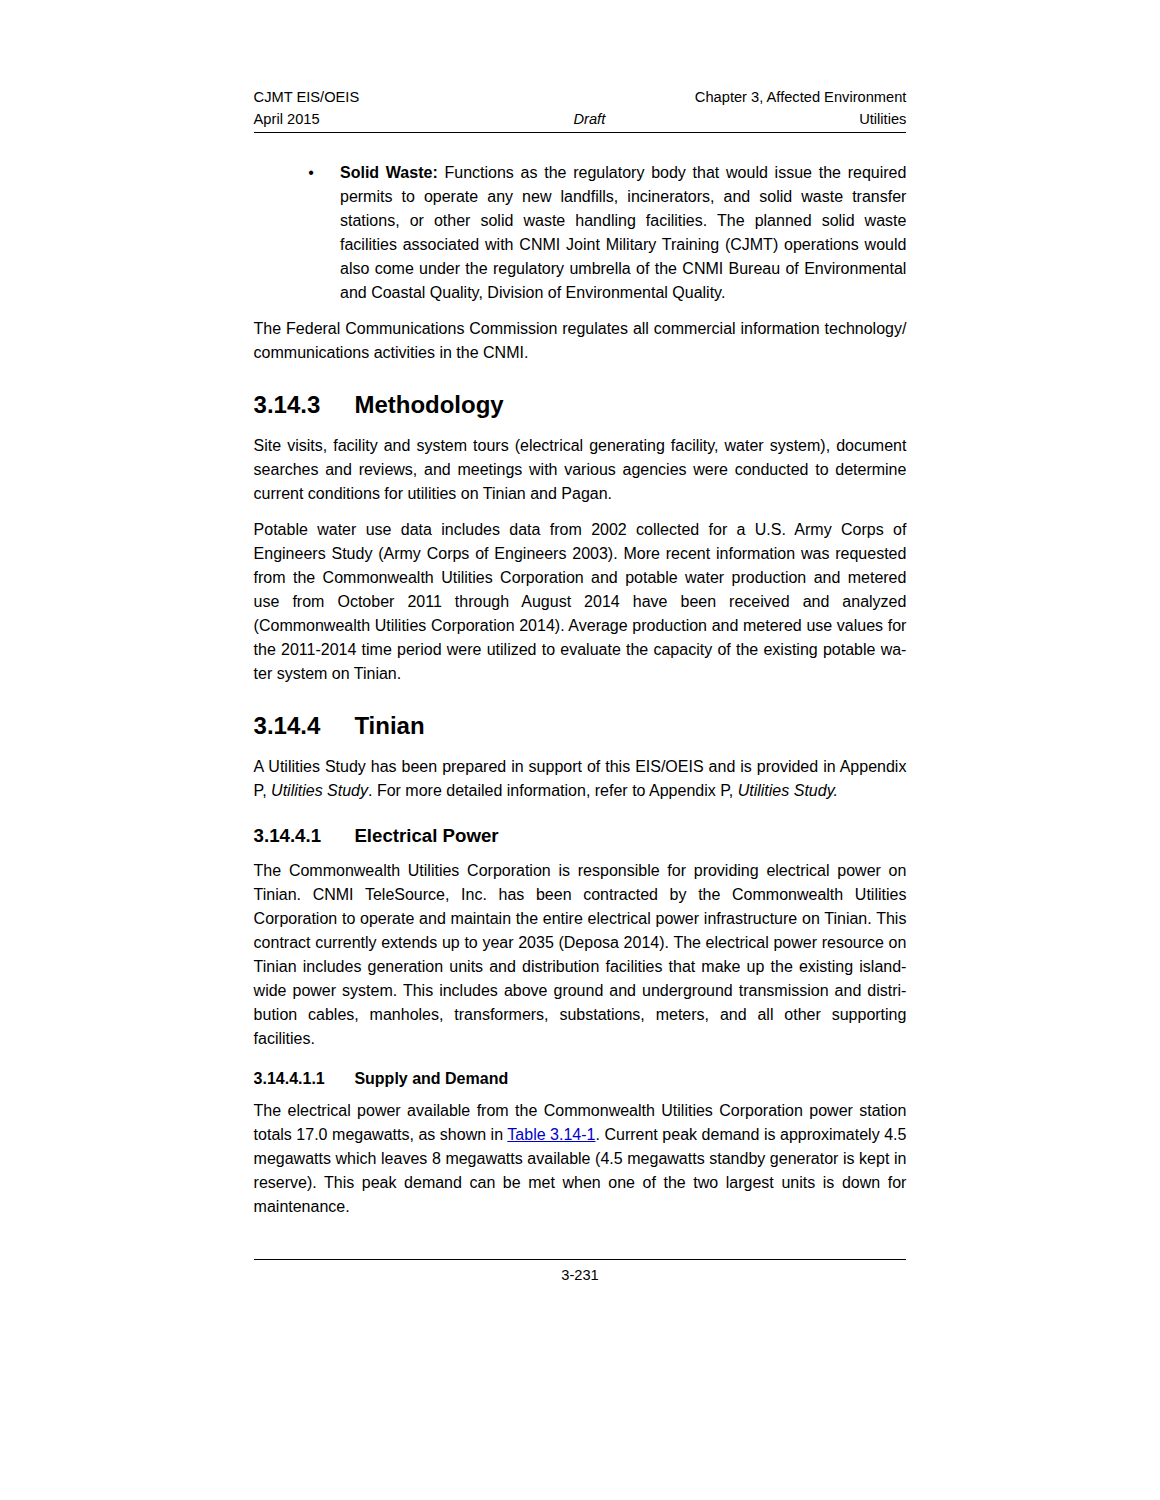CJMT EIS/OEIS
Chapter 3, Affected Environment
April 2015
Draft
Utilities
Solid Waste: Functions as the regulatory body that would issue the required permits to operate any new landfills, incinerators, and solid waste transfer stations, or other solid waste handling facilities. The planned solid waste facilities associated with CNMI Joint Military Training (CJMT) operations would also come under the regulatory umbrella of the CNMI Bureau of Environmental and Coastal Quality, Division of Environmental Quality.
The Federal Communications Commission regulates all commercial information technology/ communications activities in the CNMI.
3.14.3 Methodology
Site visits, facility and system tours (electrical generating facility, water system), document searches and reviews, and meetings with various agencies were conducted to determine current conditions for utilities on Tinian and Pagan.
Potable water use data includes data from 2002 collected for a U.S. Army Corps of Engineers Study (Army Corps of Engineers 2003). More recent information was requested from the Commonwealth Utilities Corporation and potable water production and metered use from October 2011 through August 2014 have been received and analyzed (Commonwealth Utilities Corporation 2014). Average production and metered use values for the 2011-2014 time period were utilized to evaluate the capacity of the existing potable water system on Tinian.
3.14.4 Tinian
A Utilities Study has been prepared in support of this EIS/OEIS and is provided in Appendix P, Utilities Study. For more detailed information, refer to Appendix P, Utilities Study.
3.14.4.1 Electrical Power
The Commonwealth Utilities Corporation is responsible for providing electrical power on Tinian. CNMI TeleSource, Inc. has been contracted by the Commonwealth Utilities Corporation to operate and maintain the entire electrical power infrastructure on Tinian. This contract currently extends up to year 2035 (Deposa 2014). The electrical power resource on Tinian includes generation units and distribution facilities that make up the existing island-wide power system. This includes above ground and underground transmission and distribution cables, manholes, transformers, substations, meters, and all other supporting facilities.
3.14.4.1.1 Supply and Demand
The electrical power available from the Commonwealth Utilities Corporation power station totals 17.0 megawatts, as shown in Table 3.14-1. Current peak demand is approximately 4.5 megawatts which leaves 8 megawatts available (4.5 megawatts standby generator is kept in reserve). This peak demand can be met when one of the two largest units is down for maintenance.
3-231